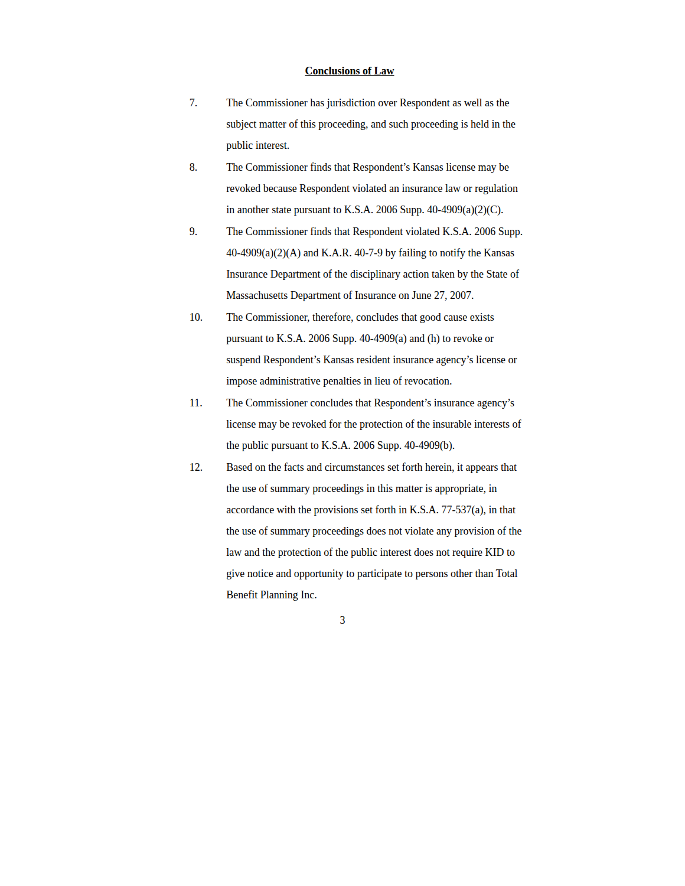Conclusions of Law
7. The Commissioner has jurisdiction over Respondent as well as the subject matter of this proceeding, and such proceeding is held in the public interest.
8. The Commissioner finds that Respondent’s Kansas license may be revoked because Respondent violated an insurance law or regulation in another state pursuant to K.S.A. 2006 Supp. 40-4909(a)(2)(C).
9. The Commissioner finds that Respondent violated K.S.A. 2006 Supp. 40-4909(a)(2)(A) and K.A.R. 40-7-9 by failing to notify the Kansas Insurance Department of the disciplinary action taken by the State of Massachusetts Department of Insurance on June 27, 2007.
10. The Commissioner, therefore, concludes that good cause exists pursuant to K.S.A. 2006 Supp. 40-4909(a) and (h) to revoke or suspend Respondent’s Kansas resident insurance agency’s license or impose administrative penalties in lieu of revocation.
11. The Commissioner concludes that Respondent’s insurance agency’s license may be revoked for the protection of the insurable interests of the public pursuant to K.S.A. 2006 Supp. 40-4909(b).
12. Based on the facts and circumstances set forth herein, it appears that the use of summary proceedings in this matter is appropriate, in accordance with the provisions set forth in K.S.A. 77-537(a), in that the use of summary proceedings does not violate any provision of the law and the protection of the public interest does not require KID to give notice and opportunity to participate to persons other than Total Benefit Planning Inc.
3